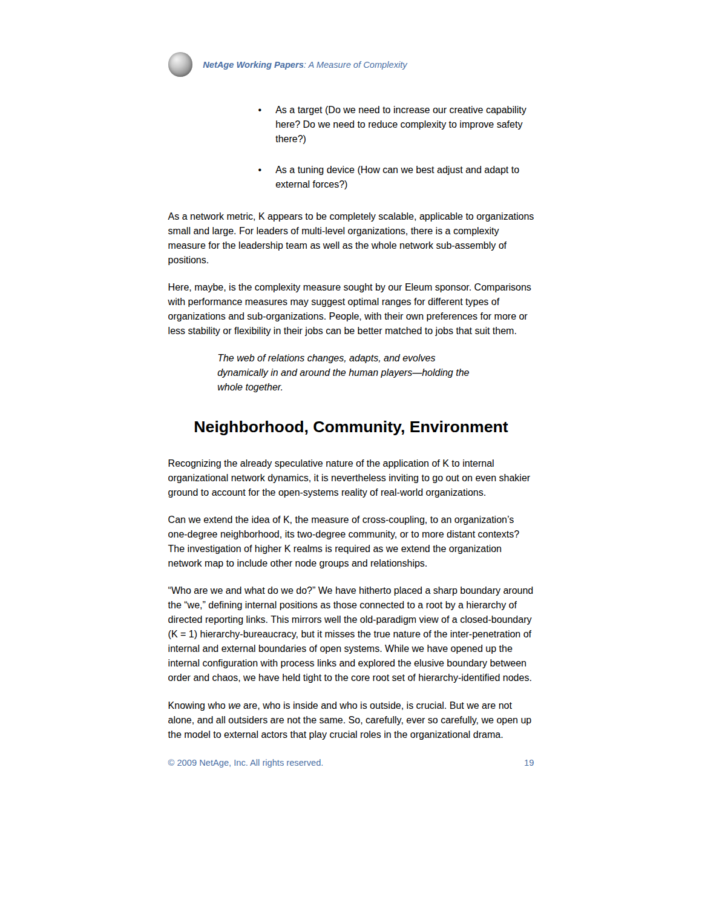NetAge Working Papers: A Measure of Complexity
As a target (Do we need to increase our creative capability here? Do we need to reduce complexity to improve safety there?)
As a tuning device (How can we best adjust and adapt to external forces?)
As a network metric, K appears to be completely scalable, applicable to organizations small and large. For leaders of multi-level organizations, there is a complexity measure for the leadership team as well as the whole network sub-assembly of positions.
Here, maybe, is the complexity measure sought by our Eleum sponsor. Comparisons with performance measures may suggest optimal ranges for different types of organizations and sub-organizations. People, with their own preferences for more or less stability or flexibility in their jobs can be better matched to jobs that suit them.
The web of relations changes, adapts, and evolves dynamically in and around the human players—holding the whole together.
Neighborhood, Community, Environment
Recognizing the already speculative nature of the application of K to internal organizational network dynamics, it is nevertheless inviting to go out on even shakier ground to account for the open-systems reality of real-world organizations.
Can we extend the idea of K, the measure of cross-coupling, to an organization’s one-degree neighborhood, its two-degree community, or to more distant contexts? The investigation of higher K realms is required as we extend the organization network map to include other node groups and relationships.
“Who are we and what do we do?” We have hitherto placed a sharp boundary around the “we,” defining internal positions as those connected to a root by a hierarchy of directed reporting links. This mirrors well the old-paradigm view of a closed-boundary (K = 1) hierarchy-bureaucracy, but it misses the true nature of the inter-penetration of internal and external boundaries of open systems. While we have opened up the internal configuration with process links and explored the elusive boundary between order and chaos, we have held tight to the core root set of hierarchy-identified nodes.
Knowing who we are, who is inside and who is outside, is crucial. But we are not alone, and all outsiders are not the same. So, carefully, ever so carefully, we open up the model to external actors that play crucial roles in the organizational drama.
© 2009 NetAge, Inc. All rights reserved.
19